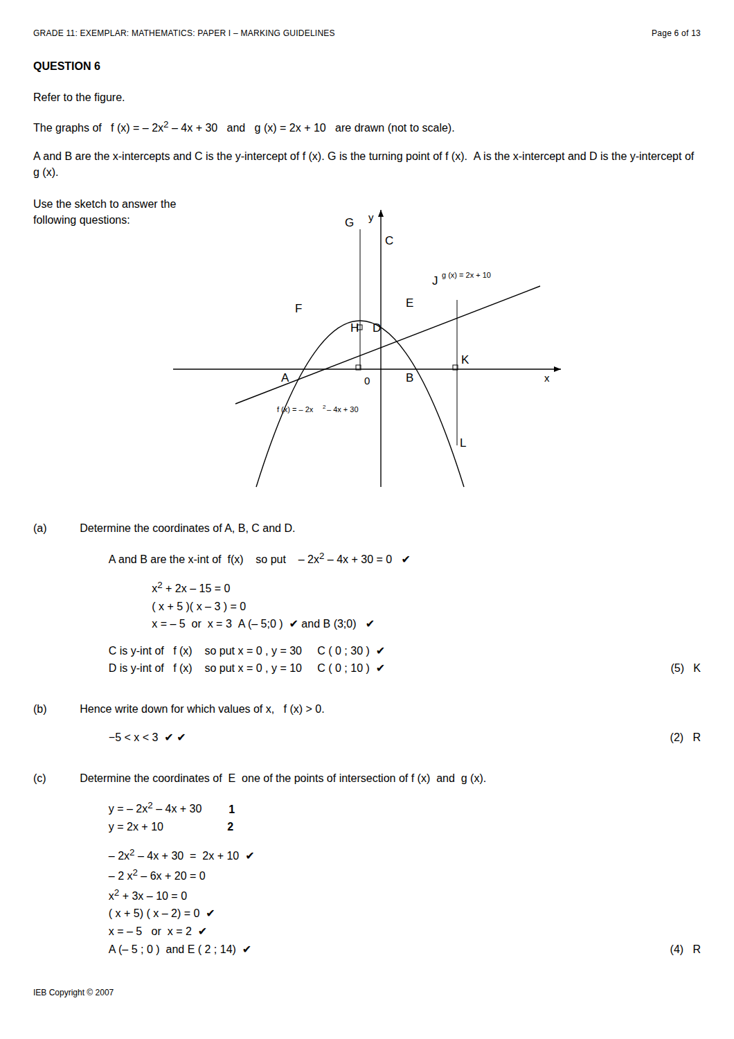GRADE 11: EXEMPLAR: MATHEMATICS: PAPER I – MARKING GUIDELINES Page 6 of 13
QUESTION 6
Refer to the figure.
The graphs of f (x) = – 2x2 – 4x + 30 and g (x) = 2x + 10 are drawn (not to scale).
A and B are the x-intercepts and C is the y-intercept of f (x). G is the turning point of f (x). A is the x-intercept and D is the y-intercept of g (x).
Use the sketch to answer the following questions:
G y C F E J g (x) = 2x + 10 H D A 0 B K x f (x) = – 2x 2 – 4x + 30 L
(a)
Determine the coordinates of A, B, C and D.
A and B are the x-int of f(x) so put – 2x2 – 4x + 30 = 0 ✔
x2 + 2x – 15 = 0 ( x + 5 )( x – 3 ) = 0 x = – 5 or x = 3 A (– 5;0 ) ✔ and B (3;0) ✔
C is y-int of f (x) so put x = 0 , y = 30 C ( 0 ; 30 ) ✔ D is y-int of f (x) so put x = 0 , y = 10 C ( 0 ; 10 ) ✔(5) K
(b)
Hence write down for which values of x, f (x) > 0.
−5 < x < 3 ✔ ✔(2) R
(c)
Determine the coordinates of E one of the points of intersection of f (x) and g (x).
y = – 2x2 – 4x + 30 1 y = 2x + 10 2
– 2x2 – 4x + 30 = 2x + 10 ✔ – 2 x2 – 6x + 20 = 0 x2 + 3x – 10 = 0 ( x + 5) ( x – 2) = 0 ✔ x = – 5 or x = 2 ✔ A (– 5 ; 0 ) and E ( 2 ; 14) ✔(4) R
IEB Copyright © 2007